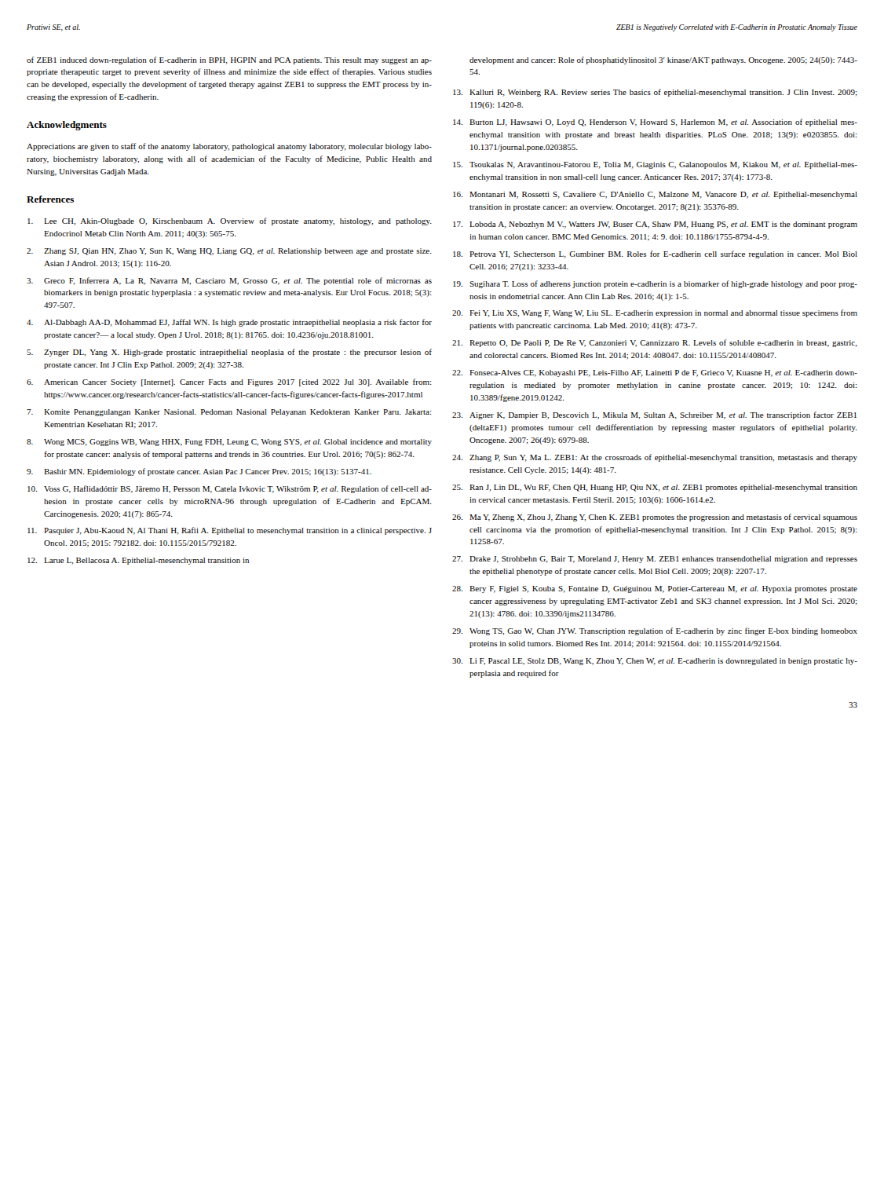Pratiwi SE, et al.
ZEB1 is Negatively Correlated with E-Cadherin in Prostatic Anomaly Tissue
of ZEB1 induced down-regulation of E-cadherin in BPH, HGPIN and PCA patients. This result may suggest an appropriate therapeutic target to prevent severity of illness and minimize the side effect of therapies. Various studies can be developed, especially the development of targeted therapy against ZEB1 to suppress the EMT process by increasing the expression of E-cadherin.
Acknowledgments
Appreciations are given to staff of the anatomy laboratory, pathological anatomy laboratory, molecular biology laboratory, biochemistry laboratory, along with all of academician of the Faculty of Medicine, Public Health and Nursing, Universitas Gadjah Mada.
References
Lee CH, Akin-Olugbade O, Kirschenbaum A. Overview of prostate anatomy, histology, and pathology. Endocrinol Metab Clin North Am. 2011; 40(3): 565-75.
Zhang SJ, Qian HN, Zhao Y, Sun K, Wang HQ, Liang GQ, et al. Relationship between age and prostate size. Asian J Androl. 2013; 15(1): 116-20.
Greco F, Inferrera A, La R, Navarra M, Casciaro M, Grosso G, et al. The potential role of micrornas as biomarkers in benign prostatic hyperplasia : a systematic review and meta-analysis. Eur Urol Focus. 2018; 5(3): 497-507.
Al-Dabbagh AA-D, Mohammad EJ, Jaffal WN. Is high grade prostatic intraepithelial neoplasia a risk factor for prostate cancer?— a local study. Open J Urol. 2018; 8(1): 81765. doi: 10.4236/oju.2018.81001.
Zynger DL, Yang X. High-grade prostatic intraepithelial neoplasia of the prostate : the precursor lesion of prostate cancer. Int J Clin Exp Pathol. 2009; 2(4): 327-38.
American Cancer Society [Internet]. Cancer Facts and Figures 2017 [cited 2022 Jul 30]. Available from: https://www.cancer.org/research/cancer-facts-statistics/all-cancer-facts-figures/cancer-facts-figures-2017.html
Komite Penanggulangan Kanker Nasional. Pedoman Nasional Pelayanan Kedokteran Kanker Paru. Jakarta: Kementrian Kesehatan RI; 2017.
Wong MCS, Goggins WB, Wang HHX, Fung FDH, Leung C, Wong SYS, et al. Global incidence and mortality for prostate cancer: analysis of temporal patterns and trends in 36 countries. Eur Urol. 2016; 70(5): 862-74.
Bashir MN. Epidemiology of prostate cancer. Asian Pac J Cancer Prev. 2015; 16(13): 5137-41.
Voss G, Haflidadóttir BS, Järemo H, Persson M, Catela Ivkovic T, Wikström P, et al. Regulation of cell-cell adhesion in prostate cancer cells by microRNA-96 through upregulation of E-Cadherin and EpCAM. Carcinogenesis. 2020; 41(7): 865-74.
Pasquier J, Abu-Kaoud N, Al Thani H, Rafii A. Epithelial to mesenchymal transition in a clinical perspective. J Oncol. 2015; 2015: 792182. doi: 10.1155/2015/792182.
Larue L, Bellacosa A. Epithelial-mesenchymal transition in
development and cancer: Role of phosphatidylinositol 3′ kinase/AKT pathways. Oncogene. 2005; 24(50): 7443-54.
Kalluri R, Weinberg RA. Review series The basics of epithelial-mesenchymal transition. J Clin Invest. 2009; 119(6): 1420-8.
Burton LJ, Hawsawi O, Loyd Q, Henderson V, Howard S, Harlemon M, et al. Association of epithelial mesenchymal transition with prostate and breast health disparities. PLoS One. 2018; 13(9): e0203855. doi: 10.1371/journal.pone.0203855.
Tsoukalas N, Aravantinou-Fatorou E, Tolia M, Giaginis C, Galanopoulos M, Kiakou M, et al. Epithelial-mesenchymal transition in non small-cell lung cancer. Anticancer Res. 2017; 37(4): 1773-8.
Montanari M, Rossetti S, Cavaliere C, D'Aniello C, Malzone M, Vanacore D, et al. Epithelial-mesenchymal transition in prostate cancer: an overview. Oncotarget. 2017; 8(21): 35376-89.
Loboda A, Nebozhyn M V., Watters JW, Buser CA, Shaw PM, Huang PS, et al. EMT is the dominant program in human colon cancer. BMC Med Genomics. 2011; 4: 9. doi: 10.1186/1755-8794-4-9.
Petrova YI, Schecterson L, Gumbiner BM. Roles for E-cadherin cell surface regulation in cancer. Mol Biol Cell. 2016; 27(21): 3233-44.
Sugihara T. Loss of adherens junction protein e-cadherin is a biomarker of high-grade histology and poor prognosis in endometrial cancer. Ann Clin Lab Res. 2016; 4(1): 1-5.
Fei Y, Liu XS, Wang F, Wang W, Liu SL. E-cadherin expression in normal and abnormal tissue specimens from patients with pancreatic carcinoma. Lab Med. 2010; 41(8): 473-7.
Repetto O, De Paoli P, De Re V, Canzonieri V, Cannizzaro R. Levels of soluble e-cadherin in breast, gastric, and colorectal cancers. Biomed Res Int. 2014; 2014: 408047. doi: 10.1155/2014/408047.
Fonseca-Alves CE, Kobayashi PE, Leis-Filho AF, Lainetti P de F, Grieco V, Kuasne H, et al. E-cadherin downregulation is mediated by promoter methylation in canine prostate cancer. 2019; 10: 1242. doi: 10.3389/fgene.2019.01242.
Aigner K, Dampier B, Descovich L, Mikula M, Sultan A, Schreiber M, et al. The transcription factor ZEB1 (deltaEF1) promotes tumour cell dedifferentiation by repressing master regulators of epithelial polarity. Oncogene. 2007; 26(49): 6979-88.
Zhang P, Sun Y, Ma L. ZEB1: At the crossroads of epithelial-mesenchymal transition, metastasis and therapy resistance. Cell Cycle. 2015; 14(4): 481-7.
Ran J, Lin DL, Wu RF, Chen QH, Huang HP, Qiu NX, et al. ZEB1 promotes epithelial-mesenchymal transition in cervical cancer metastasis. Fertil Steril. 2015; 103(6): 1606-1614.e2.
Ma Y, Zheng X, Zhou J, Zhang Y, Chen K. ZEB1 promotes the progression and metastasis of cervical squamous cell carcinoma via the promotion of epithelial-mesenchymal transition. Int J Clin Exp Pathol. 2015; 8(9): 11258-67.
Drake J, Strohbehn G, Bair T, Moreland J, Henry M. ZEB1 enhances transendothelial migration and represses the epithelial phenotype of prostate cancer cells. Mol Biol Cell. 2009; 20(8): 2207-17.
Bery F, Figiel S, Kouba S, Fontaine D, Guéguinou M, Potier-Cartereau M, et al. Hypoxia promotes prostate cancer aggressiveness by upregulating EMT-activator Zeb1 and SK3 channel expression. Int J Mol Sci. 2020; 21(13): 4786. doi: 10.3390/ijms21134786.
Wong TS, Gao W, Chan JYW. Transcription regulation of E-cadherin by zinc finger E-box binding homeobox proteins in solid tumors. Biomed Res Int. 2014; 2014: 921564. doi: 10.1155/2014/921564.
Li F, Pascal LE, Stolz DB, Wang K, Zhou Y, Chen W, et al. E-cadherin is downregulated in benign prostatic hyperplasia and required for
33